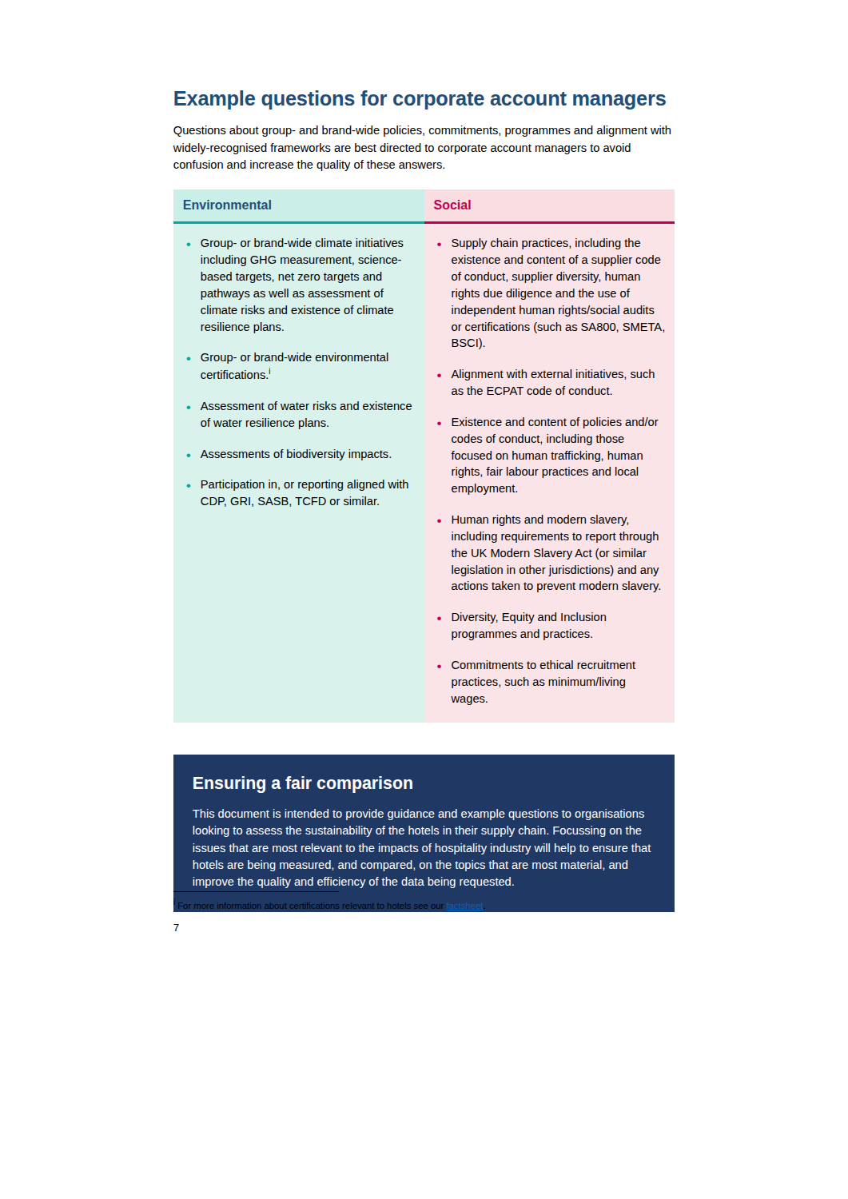Example questions for corporate account managers
Questions about group- and brand-wide policies, commitments, programmes and alignment with widely-recognised frameworks are best directed to corporate account managers to avoid confusion and increase the quality of these answers.
| Environmental | Social |
| --- | --- |
| Group- or brand-wide climate initiatives including GHG measurement, science-based targets, net zero targets and pathways as well as assessment of climate risks and existence of climate resilience plans. Group- or brand-wide environmental certifications. i Assessment of water risks and existence of water resilience plans. Assessments of biodiversity impacts. Participation in, or reporting aligned with CDP, GRI, SASB, TCFD or similar. | Supply chain practices, including the existence and content of a supplier code of conduct, supplier diversity, human rights due diligence and the use of independent human rights/social audits or certifications (such as SA800, SMETA, BSCI). Alignment with external initiatives, such as the ECPAT code of conduct. Existence and content of policies and/or codes of conduct, including those focused on human trafficking, human rights, fair labour practices and local employment. Human rights and modern slavery, including requirements to report through the UK Modern Slavery Act (or similar legislation in other jurisdictions) and any actions taken to prevent modern slavery. Diversity, Equity and Inclusion programmes and practices. Commitments to ethical recruitment practices, such as minimum/living wages. |
Ensuring a fair comparison
This document is intended to provide guidance and example questions to organisations looking to assess the sustainability of the hotels in their supply chain. Focussing on the issues that are most relevant to the impacts of hospitality industry will help to ensure that hotels are being measured, and compared, on the topics that are most material, and improve the quality and efficiency of the data being requested.
i For more information about certifications relevant to hotels see our factsheet.
7